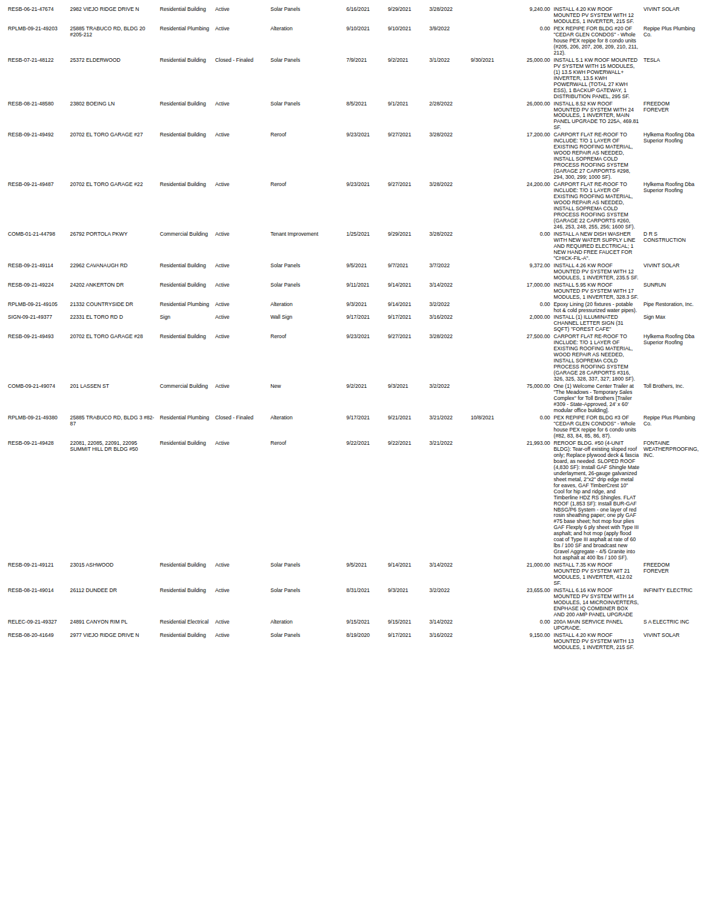| RESB-06-21-47674 | 2982 VIEJO RIDGE DRIVE N | Residential Building | Active | Solar Panels | 6/16/2021 | 9/29/2021 | 3/28/2022 | | 9,240.00 | INSTALL 4.20 KW ROOF MOUNTED PV SYSTEM WITH 12 MODULES, 1 INVERTER, 215 SF. | VIVINT SOLAR |
| RPLMB-09-21-49203 | 25885 TRABUCO RD, BLDG 20 #205-212 | Residential Plumbing | Active | Alteration | 9/10/2021 | 9/10/2021 | 3/9/2022 | | 0.00 | PEX REPIPE FOR BLDG #20 OF "CEDAR GLEN CONDOS" - Whole house PEX repipe for 8 condo units (#205, 206, 207, 208, 209, 210, 211, 212). | Repipe Plus Plumbing Co. |
| RESB-07-21-48122 | 25372 ELDERWOOD | Residential Building | Closed - Finaled | Solar Panels | 7/9/2021 | 9/2/2021 | 3/1/2022 | 9/30/2021 | 25,000.00 | INSTALL 5.1 KW ROOF MOUNTED PV SYSTEM WITH 15 MODULES, (1) 13.5 KWH POWERWALL+ INVERTER, 13.5 KWH POWERWALL (TOTAL 27 KWH ESS), 1 BACKUP GATEWAY, 1 DISTRIBUTION PANEL, 295 SF. | TESLA |
| RESB-08-21-48580 | 23802 BOEING LN | Residential Building | Active | Solar Panels | 8/5/2021 | 9/1/2021 | 2/28/2022 | | 26,000.00 | INSTALL 8.52 KW ROOF MOUNTED PV SYSTEM WITH 24 MODULES, 1 INVERTER, MAIN PANEL UPGRADE TO 225A, 469.81 SF. | FREEDOM FOREVER |
| RESB-09-21-49492 | 20702 EL TORO GARAGE #27 | Residential Building | Active | Reroof | 9/23/2021 | 9/27/2021 | 3/28/2022 | | 17,200.00 | CARPORT FLAT RE-ROOF TO INCLUDE: T/O 1 LAYER OF EXISTING ROOFING MATERIAL, WOOD REPAIR AS NEEDED, INSTALL SOPREMA COLD PROCESS ROOFING SYSTEM (GARAGE 27 CARPORTS #298, 294, 300, 299; 1000 SF). | Hylkema Roofing Dba Superior Roofing |
| RESB-09-21-49487 | 20702 EL TORO GARAGE #22 | Residential Building | Active | Reroof | 9/23/2021 | 9/27/2021 | 3/28/2022 | | 24,200.00 | CARPORT FLAT RE-ROOF TO INCLUDE: T/O 1 LAYER OF EXISTING ROOFING MATERIAL, WOOD REPAIR AS NEEDED, INSTALL SOPREMA COLD PROCESS ROOFING SYSTEM (GARAGE 22 CARPORTS #260, 246, 253, 248, 255, 256; 1600 SF). | Hylkema Roofing Dba Superior Roofing |
| COMB-01-21-44798 | 26792 PORTOLA PKWY | Commercial Building | Active | Tenant Improvement | 1/25/2021 | 9/29/2021 | 3/28/2022 | | 0.00 | INSTALL A NEW DISH WASHER WITH NEW WATER SUPPLY LINE AND REQUIRED ELECTRICAL; 1 NEW HAND FREE FAUCET FOR "CHICK-FIL-A". | D R S CONSTRUCTION |
| RESB-09-21-49114 | 22962 CAVANAUGH RD | Residential Building | Active | Solar Panels | 9/5/2021 | 9/7/2021 | 3/7/2022 | | 9,372.00 | INSTALL 4.26 KW ROOF MOUNTED PV SYSTEM WITH 12 MODULES, 1 INVERTER, 235.5 SF. | VIVINT SOLAR |
| RESB-09-21-49224 | 24202 ANKERTON DR | Residential Building | Active | Solar Panels | 9/11/2021 | 9/14/2021 | 3/14/2022 | | 17,000.00 | INSTALL 5.95 KW ROOF MOUNTED PV SYSTEM WITH 17 MODULES, 1 INVERTER, 328.3 SF. | SUNRUN |
| RPLMB-09-21-49105 | 21332 COUNTRYSIDE DR | Residential Plumbing | Active | Alteration | 9/3/2021 | 9/14/2021 | 3/2/2022 | | 0.00 | Epoxy Lining (20 fixtures - potable hot & cold pressurized water pipes). | Pipe Restoration, Inc. |
| SIGN-09-21-49377 | 22331 EL TORO RD D | Sign | Active | Wall Sign | 9/17/2021 | 9/17/2021 | 3/16/2022 | | 2,000.00 | INSTALL (1) ILLUMINATED CHANNEL LETTER SIGN (31 SQFT) "FOREST CAFE" | Sign Max |
| RESB-09-21-49493 | 20702 EL TORO GARAGE #28 | Residential Building | Active | Reroof | 9/23/2021 | 9/27/2021 | 3/28/2022 | | 27,500.00 | CARPORT FLAT RE-ROOF TO INCLUDE: T/O 1 LAYER OF EXISTING ROOFING MATERIAL, WOOD REPAIR AS NEEDED, INSTALL SOPREMA COLD PROCESS ROOFING SYSTEM (GARAGE 28 CARPORTS #316, 326, 325, 328, 337, 327; 1800 SF). | Hylkema Roofing Dba Superior Roofing |
| COMB-09-21-49074 | 201 LASSEN ST | Commercial Building | Active | New | 9/2/2021 | 9/3/2021 | 3/2/2022 | | 75,000.00 | One (1) Welcome Center Trailer at "The Meadows - Temporary Sales Complex" for Toll Brothers [Trailer #309 - State-Approved, 24' x 60' modular office building]. | Toll Brothers, Inc. |
| RPLMB-09-21-49380 | 25885 TRABUCO RD, BLDG 3 #82-87 | Residential Plumbing | Closed - Finaled | Alteration | 9/17/2021 | 9/21/2021 | 3/21/2022 | 10/8/2021 | 0.00 | PEX REPIPE FOR BLDG #3 OF "CEDAR GLEN CONDOS" - Whole house PEX repipe for 6 condo units (#82, 83, 84, 85, 86, 87). | Repipe Plus Plumbing Co. |
| RESB-09-21-49428 | 22081, 22085, 22091, 22095 SUMMIT HILL DR BLDG #50 | Residential Building | Active | Reroof | 9/22/2021 | 9/22/2021 | 3/21/2022 | | 21,993.00 | REROOF BLDG. #50 (4-UNIT BLDG): Tear-off existing sloped roof only; Replace plywood deck & fascia board, as needed. SLOPED ROOF (4,830 SF): Install GAF Shingle Mate underlayment, 26-gauge galvanized sheet metal, 2"x2" drip edge metal for eaves, GAF TimberCrest 10" Cool for hip and ridge, and Timberline HDZ RS Shingles. FLAT ROOF (1,853 SF): Install BUR-GAF NBSG/P6 System - one layer of red rosin sheathing paper; one ply GAF #75 base sheet; hot mop four plies GAF Flexply 6 ply sheet with Type III asphalt; and hot mop (apply flood coat of Type III asphalt at rate of 60 lbs / 100 SF and broadcast new Gravel Aggregate - 4/5 Granite into hot asphalt at 400 lbs / 100 SF). | FONTAINE WEATHERPROOFING, INC. |
| RESB-09-21-49121 | 23015 ASHWOOD | Residential Building | Active | Solar Panels | 9/5/2021 | 9/14/2021 | 3/14/2022 | | 21,000.00 | INSTALL 7.35 KW ROOF MOUNTED PV SYSTEM WIT 21 MODULES, 1 INVERTER, 412.02 SF. | FREEDOM FOREVER |
| RESB-08-21-49014 | 26112 DUNDEE DR | Residential Building | Active | Solar Panels | 8/31/2021 | 9/3/2021 | 3/2/2022 | | 23,655.00 | INSTALL 6.16 KW ROOF MOUNTED PV SYSTEM WITH 14 MODULES, 14 MICROINVERTERS, ENPHASE IQ COMBINER BOX AND 200 AMP PANEL UPGRADE | INFINITY ELECTRIC |
| RELEC-09-21-49327 | 24891 CANYON RIM PL | Residential Electrical | Active | Alteration | 9/15/2021 | 9/15/2021 | 3/14/2022 | | 0.00 | 200A MAIN SERVICE PANEL UPGRADE. | S A ELECTRIC INC |
| RESB-08-20-41649 | 2977 VIEJO RIDGE DRIVE N | Residential Building | Active | Solar Panels | 8/19/2020 | 9/17/2021 | 3/16/2022 | | 9,150.00 | INSTALL 4.20 KW ROOF MOUNTED PV SYSTEM WITH 13 MODULES, 1 INVERTER, 215 SF. | VIVINT SOLAR |